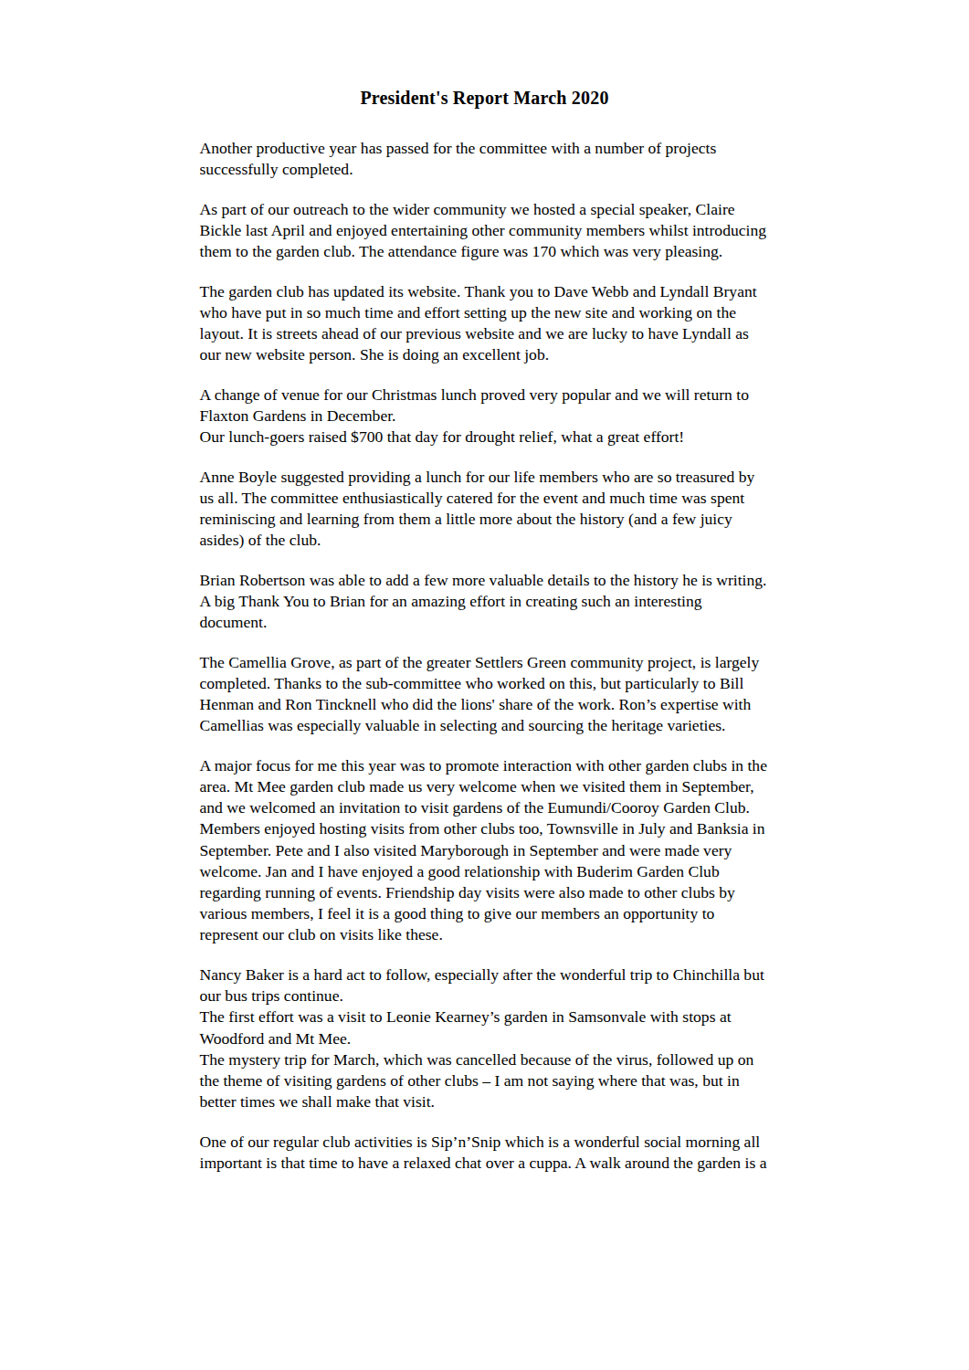President's Report March 2020
Another productive year has passed for the committee with a number of projects successfully completed.
As part of our outreach to the wider community we hosted a special speaker, Claire Bickle last April and enjoyed entertaining other community members whilst introducing them to the garden club. The attendance figure was 170 which was very pleasing.
The garden club has updated its website. Thank you to Dave Webb and Lyndall Bryant who have put in so much time and effort setting up the new site and working on the layout. It is streets ahead of our previous website and we are lucky to have Lyndall as our new website person. She is doing an excellent job.
A change of venue for our Christmas lunch proved very popular and we will return to Flaxton Gardens in December.
Our lunch-goers raised $700 that day for drought relief, what a great effort!
Anne Boyle suggested providing a lunch for our life members who are so treasured by us all. The committee enthusiastically catered for the event and much time was spent reminiscing and learning from them a little more about the history (and a few juicy asides) of the club.
Brian Robertson was able to add a few more valuable details to the history he is writing. A big Thank You to Brian for an amazing effort in creating such an interesting document.
The Camellia Grove, as part of the greater Settlers Green community project, is largely completed. Thanks to the sub-committee who worked on this, but particularly to Bill Henman and Ron Tincknell who did the lions' share of the work. Ron’s expertise with Camellias was especially valuable in selecting and sourcing the heritage varieties.
A major focus for me this year was to promote interaction with other garden clubs in the area. Mt Mee garden club made us very welcome when we visited them in September, and we welcomed an invitation to visit gardens of the Eumundi/Cooroy Garden Club.
Members enjoyed hosting visits from other clubs too, Townsville in July and Banksia in September. Pete and I also visited Maryborough in September and were made very welcome. Jan and I have enjoyed a good relationship with Buderim Garden Club regarding running of events. Friendship day visits were also made to other clubs by various members, I feel it is a good thing to give our members an opportunity to represent our club on visits like these.
Nancy Baker is a hard act to follow, especially after the wonderful trip to Chinchilla but our bus trips continue.
The first effort was a visit to Leonie Kearney’s garden in Samsonvale with stops at Woodford and Mt Mee.
The mystery trip for March, which was cancelled because of the virus, followed up on the theme of visiting gardens of other clubs – I am not saying where that was, but in better times we shall make that visit.
One of our regular club activities is Sip’n’Snip which is a wonderful social morning all important is that time to have a relaxed chat over a cuppa. A walk around the garden is a